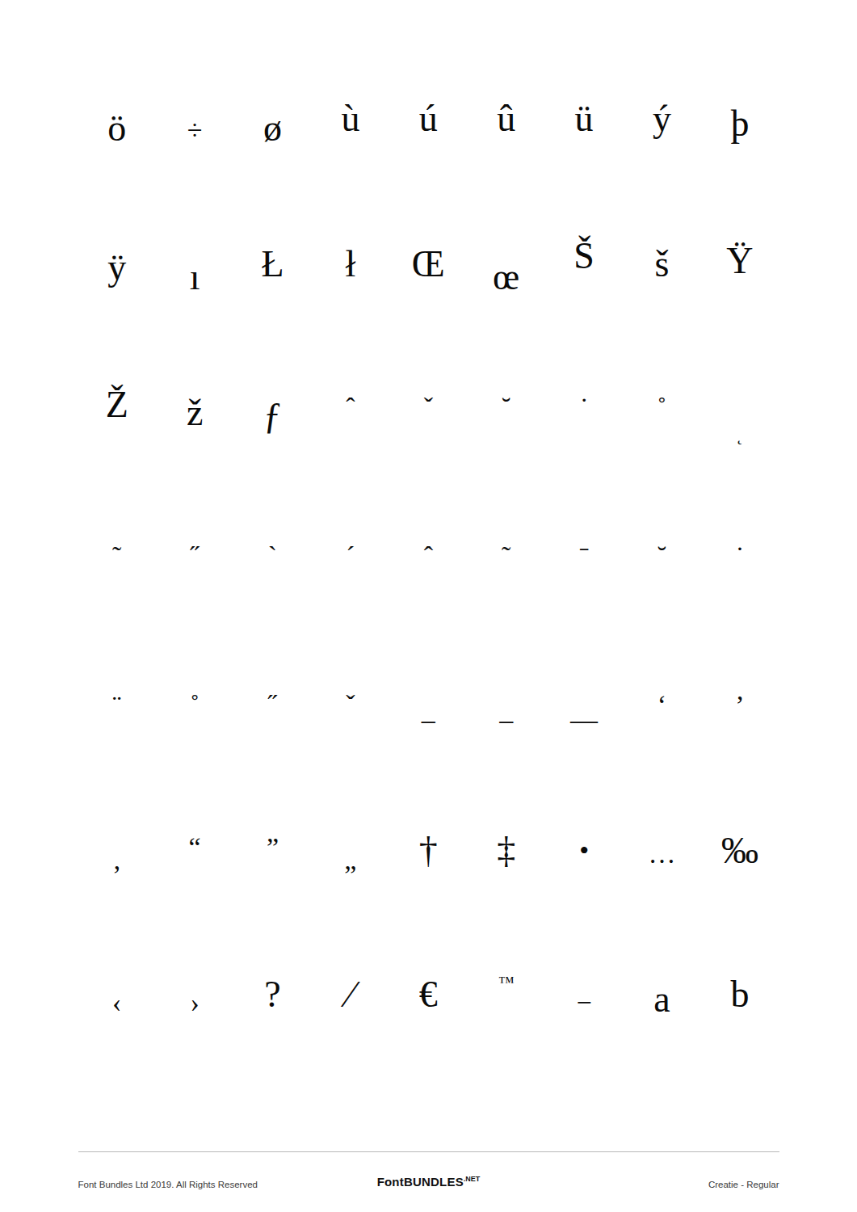ö
÷
ø
ù
ú
û
ü
ý
þ
ÿ
ı
Ł
ł
Œ
œ
Š
š
Ÿ
Ž
ž
ƒ
ˆ
ˇ
˘
˙
˚
˛
˜
˝
ˋ
ˊ
ˆ
˜
ˉ
˘
˙
¨
˚
˝
ˇ
‒
–
—
‘
’
‚
“
”
„
†
‡
•
…
‰
‹
›
?
⁄
€
™
−
a
b
Font Bundles Ltd 2019. All Rights Reserved FontBUNDLES.NET Creatie - Regular